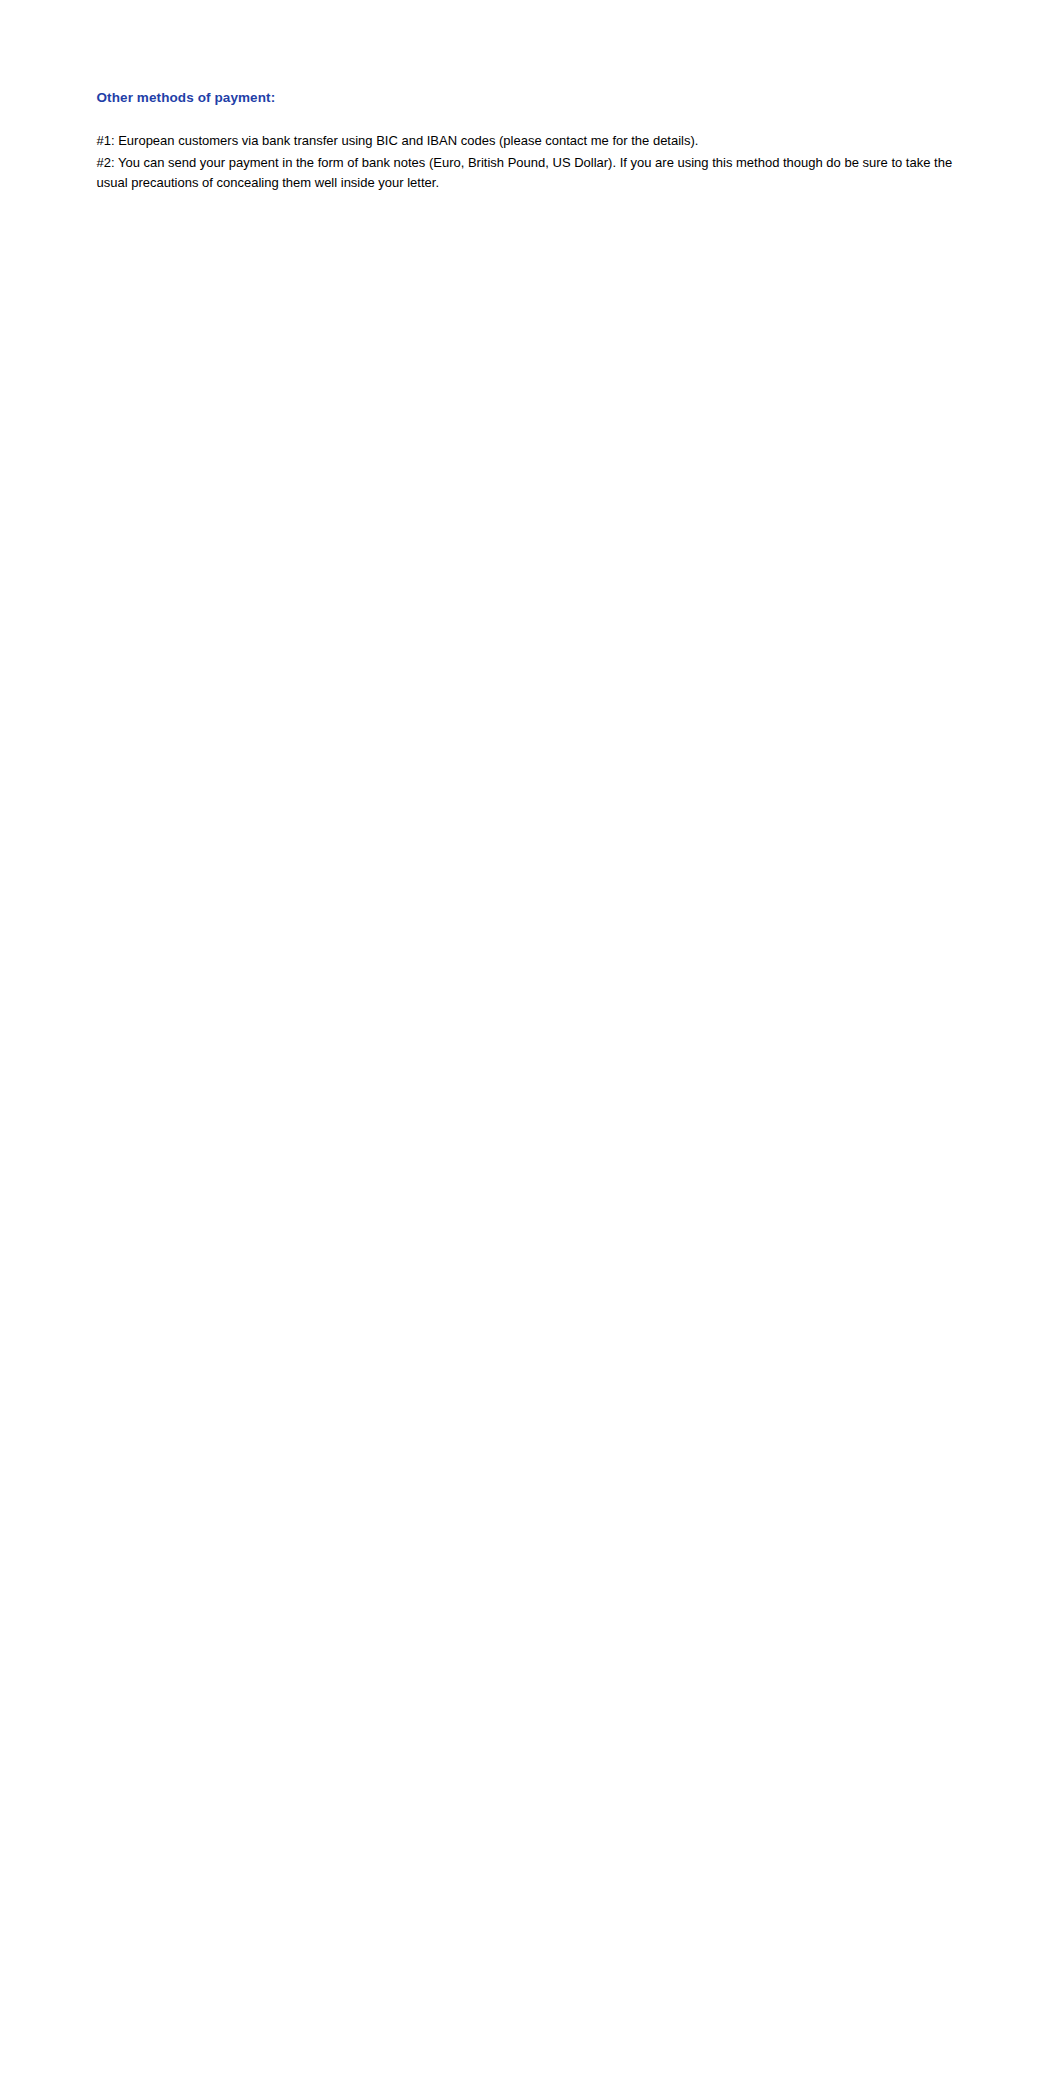Other methods of payment:
#1: European customers via bank transfer using BIC and IBAN codes (please contact me for the details).
#2: You can send your payment in the form of bank notes (Euro, British Pound, US Dollar). If you are using this method though do be sure to take the usual precautions of concealing them well inside your letter.